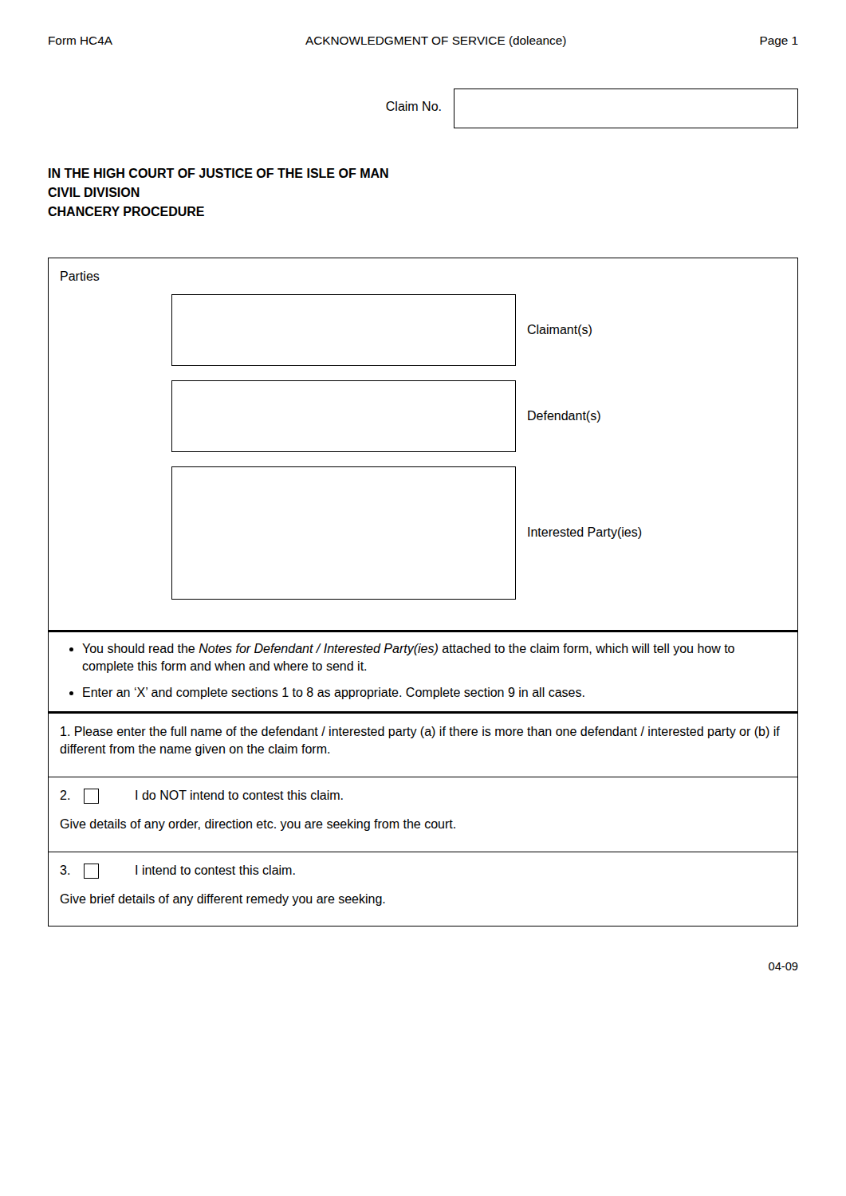Form HC4A ACKNOWLEDGMENT OF SERVICE (doleance) Page 1
Claim No.
IN THE HIGH COURT OF JUSTICE OF THE ISLE OF MAN
CIVIL DIVISION
CHANCERY PROCEDURE
Parties
Claimant(s)
Defendant(s)
Interested Party(ies)
You should read the Notes for Defendant / Interested Party(ies) attached to the claim form, which will tell you how to complete this form and when and where to send it.
Enter an ‘X’ and complete sections 1 to 8 as appropriate. Complete section 9 in all cases.
1. Please enter the full name of the defendant / interested party (a) if there is more than one defendant / interested party or (b) if different from the name given on the claim form.
2. I do NOT intend to contest this claim.
Give details of any order, direction etc. you are seeking from the court.
3. I intend to contest this claim.
Give brief details of any different remedy you are seeking.
04-09